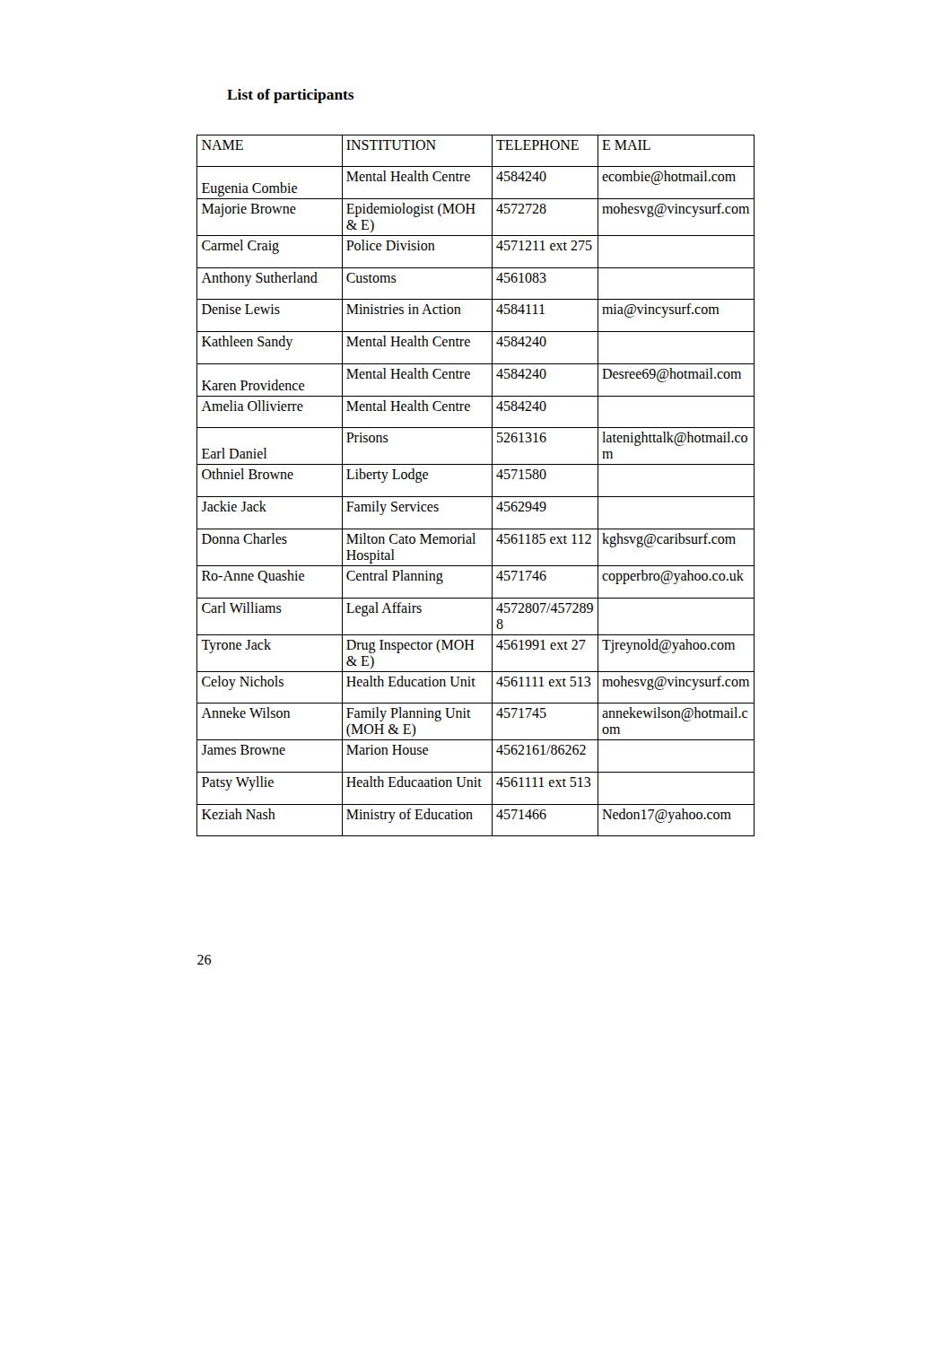List of participants
| NAME | INSTITUTION | TELEPHONE | E MAIL |
| --- | --- | --- | --- |
| Eugenia Combie | Mental Health Centre | 4584240 | ecombie@hotmail.com |
| Majorie Browne | Epidemiologist (MOH & E) | 4572728 | mohesvg@vincysurf.com |
| Carmel Craig | Police Division | 4571211 ext 275 | |
| Anthony Sutherland | Customs | 4561083 | |
| Denise Lewis | Ministries in Action | 4584111 | mia@vincysurf.com |
| Kathleen Sandy | Mental Health Centre | 4584240 | |
| Karen Providence | Mental Health Centre | 4584240 | Desree69@hotmail.com |
| Amelia Ollivierre | Mental Health Centre | 4584240 | |
| Earl Daniel | Prisons | 5261316 | latenighttalk@hotmail.com |
| Othniel Browne | Liberty Lodge | 4571580 | |
| Jackie Jack | Family Services | 4562949 | |
| Donna Charles | Milton Cato Memorial Hospital | 4561185 ext 112 | kghsvg@caribsurf.com |
| Ro-Anne Quashie | Central Planning | 4571746 | copperbro@yahoo.co.uk |
| Carl Williams | Legal Affairs | 4572807/4572898 | |
| Tyrone Jack | Drug Inspector (MOH & E) | 4561991 ext 27 | Tjreynold@yahoo.com |
| Celoy Nichols | Health Education Unit | 4561111 ext 513 | mohesvg@vincysurf.com |
| Anneke Wilson | Family Planning Unit (MOH & E) | 4571745 | annekewilson@hotmail.com |
| James Browne | Marion House | 4562161/86262 | |
| Patsy Wyllie | Health Educaation Unit | 4561111 ext 513 | |
| Keziah Nash | Ministry of Education | 4571466 | Nedon17@yahoo.com |
26